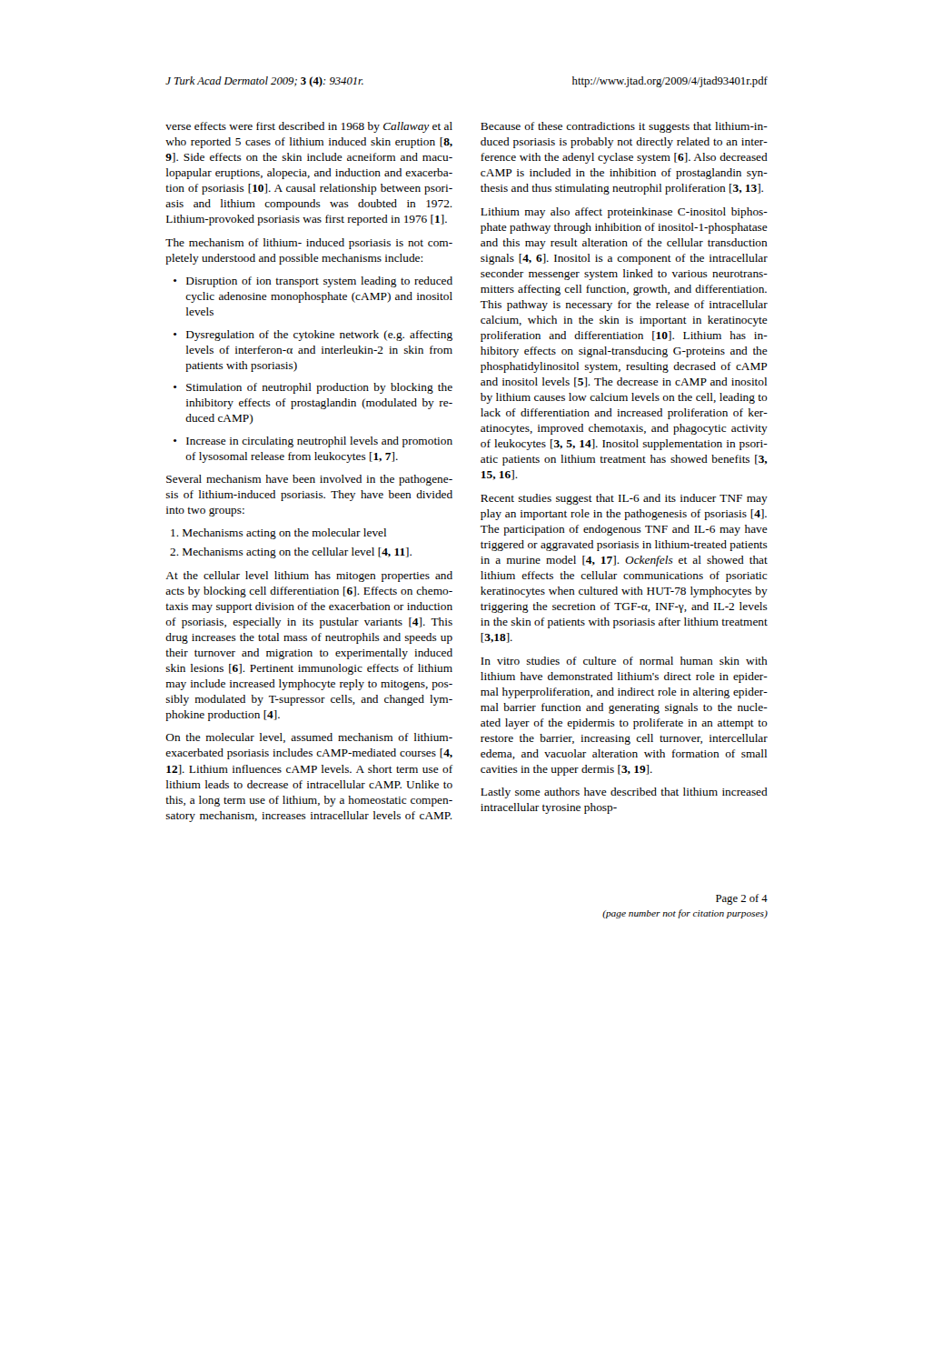J Turk Acad Dermatol 2009; 3 (4): 93401r.
http://www.jtad.org/2009/4/jtad93401r.pdf
verse effects were first described in 1968 by Callaway et al who reported 5 cases of lithium induced skin eruption [8, 9]. Side effects on the skin include acneiform and maculopapular eruptions, alopecia, and induction and exacerbation of psoriasis [10]. A causal relationship between psoriasis and lithium compounds was doubted in 1972. Lithium-provoked psoriasis was first reported in 1976 [1].
The mechanism of lithium- induced psoriasis is not completely understood and possible mechanisms include:
Disruption of ion transport system leading to reduced cyclic adenosine monophosphate (cAMP) and inositol levels
Dysregulation of the cytokine network (e.g. affecting levels of interferon-α and interleukin-2 in skin from patients with psoriasis)
Stimulation of neutrophil production by blocking the inhibitory effects of prostaglandin (modulated by reduced cAMP)
Increase in circulating neutrophil levels and promotion of lysosomal release from leukocytes [1, 7].
Several mechanism have been involved in the pathogenesis of lithium-induced psoriasis. They have been divided into two groups:
Mechanisms acting on the molecular level
Mechanisms acting on the cellular level [4, 11].
At the cellular level lithium has mitogen properties and acts by blocking cell differentiation [6]. Effects on chemotaxis may support division of the exacerbation or induction of psoriasis, especially in its pustular variants [4]. This drug increases the total mass of neutrophils and speeds up their turnover and migration to experimentally induced skin lesions [6]. Pertinent immunologic effects of lithium may include increased lymphocyte reply to mitogens, possibly modulated by T-supressor cells, and changed lymphokine production [4].
On the molecular level, assumed mechanism of lithium-exacerbated psoriasis includes cAMP-mediated courses [4, 12]. Lithium influences cAMP levels. A short term use of lithium leads to decrease of intracellular cAMP. Unlike to this, a long term use of lithium, by a homeostatic compensatory mechanism, increases intracellular levels of cAMP. Because of these contradictions it suggests that lithium-induced psoriasis is probably not directly related to an interference with the adenyl cyclase system [6]. Also decreased cAMP is included in the inhibition of prostaglandin synthesis and thus stimulating neutrophil proliferation [3, 13].
Lithium may also affect proteinkinase C-inositol biphosphate pathway through inhibition of inositol-1-phosphatase and this may result alteration of the cellular transduction signals [4, 6]. Inositol is a component of the intracellular seconder messenger system linked to various neurotransmitters affecting cell function, growth, and differentiation. This pathway is necessary for the release of intracellular calcium, which in the skin is important in keratinocyte proliferation and differentiation [10]. Lithium has inhibitory effects on signal-transducing G-proteins and the phosphatidylinositol system, resulting decrased of cAMP and inositol levels [5]. The decrease in cAMP and inositol by lithium causes low calcium levels on the cell, leading to lack of differentiation and increased proliferation of keratinocytes, improved chemotaxis, and phagocytic activity of leukocytes [3, 5, 14]. Inositol supplementation in psoriatic patients on lithium treatment has showed benefits [3, 15, 16].
Recent studies suggest that IL-6 and its inducer TNF may play an important role in the pathogenesis of psoriasis [4]. The participation of endogenous TNF and IL-6 may have triggered or aggravated psoriasis in lithium-treated patients in a murine model [4, 17]. Ockenfels et al showed that lithium effects the cellular communications of psoriatic keratinocytes when cultured with HUT-78 lymphocytes by triggering the secretion of TGF-α, INF-γ, and IL-2 levels in the skin of patients with psoriasis after lithium treatment [3,18].
In vitro studies of culture of normal human skin with lithium have demonstrated lithium's direct role in epidermal hyperproliferation, and indirect role in altering epidermal barrier function and generating signals to the nucleated layer of the epidermis to proliferate in an attempt to restore the barrier, increasing cell turnover, intercellular edema, and vacuolar alteration with formation of small cavities in the upper dermis [3, 19].
Lastly some authors have described that lithium increased intracellular tyrosine phosp-
Page 2 of 4
(page number not for citation purposes)